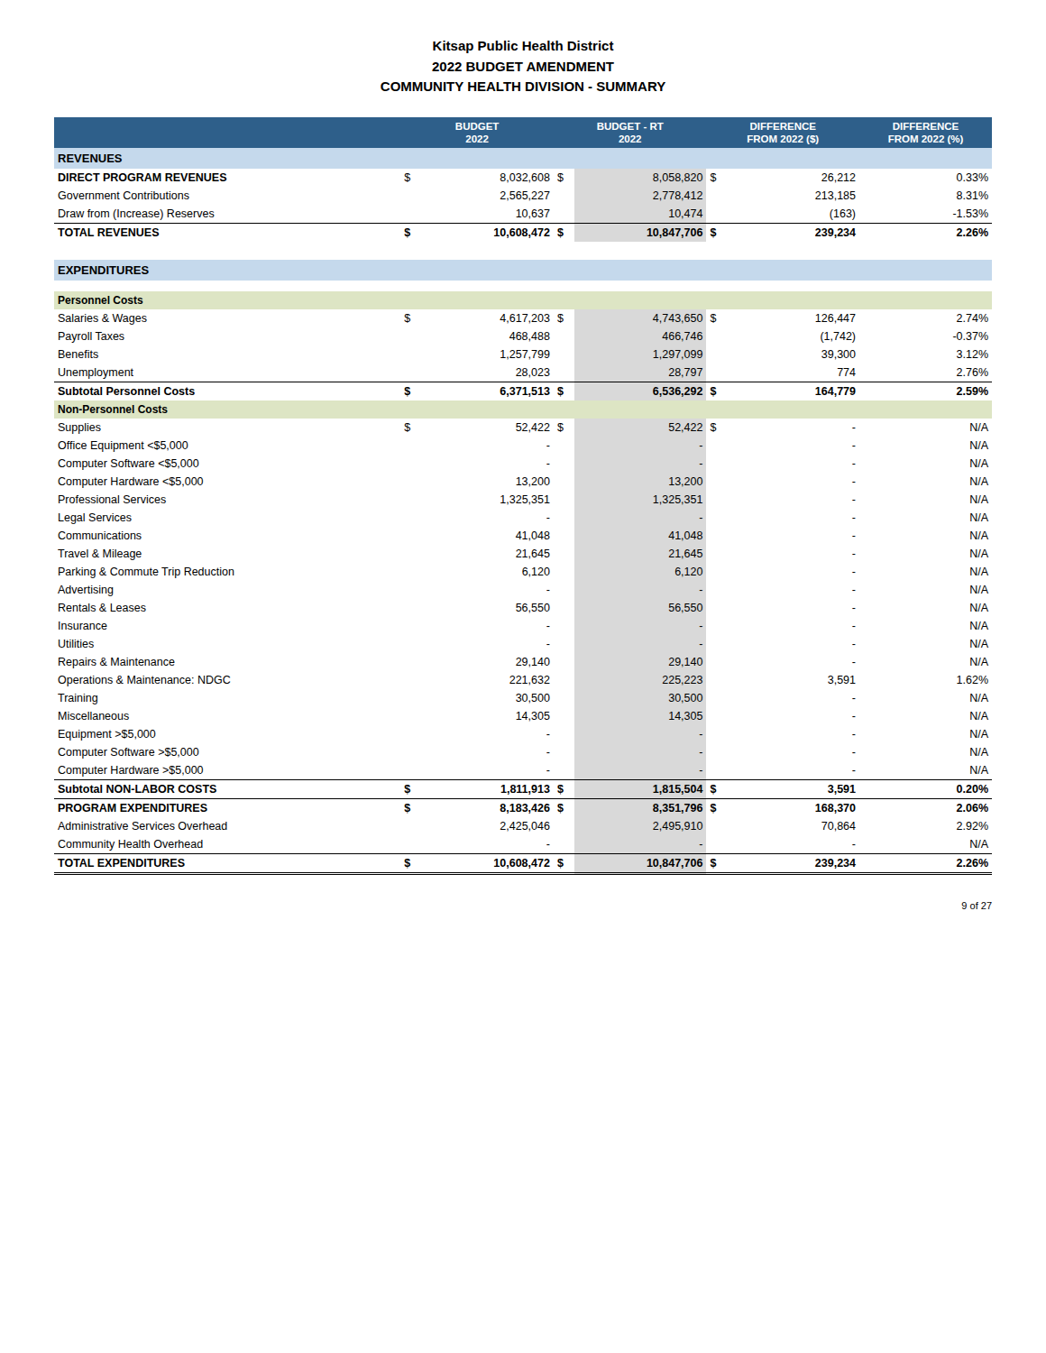Kitsap Public Health District
2022 BUDGET AMENDMENT
COMMUNITY HEALTH DIVISION - SUMMARY
| | BUDGET 2022 | BUDGET - RT 2022 | DIFFERENCE FROM 2022 ($) | DIFFERENCE FROM 2022 (%) |
| --- | --- | --- | --- | --- |
| REVENUES |
| DIRECT PROGRAM REVENUES | $ | 8,032,608 | $ | 8,058,820 | $ | 26,212 | 0.33% |
| Government Contributions | | 2,565,227 | | 2,778,412 | | 213,185 | 8.31% |
| Draw from (Increase) Reserves | | 10,637 | | 10,474 | | (163) | -1.53% |
| TOTAL REVENUES | $ | 10,608,472 | $ | 10,847,706 | $ | 239,234 | 2.26% |
| EXPENDITURES |
| Personnel Costs |
| Salaries & Wages | $ | 4,617,203 | $ | 4,743,650 | $ | 126,447 | 2.74% |
| Payroll Taxes | | 468,488 | | 466,746 | | (1,742) | -0.37% |
| Benefits | | 1,257,799 | | 1,297,099 | | 39,300 | 3.12% |
| Unemployment | | 28,023 | | 28,797 | | 774 | 2.76% |
| Subtotal Personnel Costs | $ | 6,371,513 | $ | 6,536,292 | $ | 164,779 | 2.59% |
| Non-Personnel Costs |
| Supplies | $ | 52,422 | $ | 52,422 | $ | - | N/A |
| Office Equipment <$5,000 | | - | | - | | - | N/A |
| Computer Software <$5,000 | | - | | - | | - | N/A |
| Computer Hardware <$5,000 | | 13,200 | | 13,200 | | - | N/A |
| Professional Services | | 1,325,351 | | 1,325,351 | | - | N/A |
| Legal Services | | - | | - | | - | N/A |
| Communications | | 41,048 | | 41,048 | | - | N/A |
| Travel & Mileage | | 21,645 | | 21,645 | | - | N/A |
| Parking & Commute Trip Reduction | | 6,120 | | 6,120 | | - | N/A |
| Advertising | | - | | - | | - | N/A |
| Rentals & Leases | | 56,550 | | 56,550 | | - | N/A |
| Insurance | | - | | - | | - | N/A |
| Utilities | | - | | - | | - | N/A |
| Repairs & Maintenance | | 29,140 | | 29,140 | | - | N/A |
| Operations & Maintenance: NDGC | | 221,632 | | 225,223 | | 3,591 | 1.62% |
| Training | | 30,500 | | 30,500 | | - | N/A |
| Miscellaneous | | 14,305 | | 14,305 | | - | N/A |
| Equipment >$5,000 | | - | | - | | - | N/A |
| Computer Software >$5,000 | | - | | - | | - | N/A |
| Computer Hardware >$5,000 | | - | | - | | - | N/A |
| Subtotal NON-LABOR COSTS | $ | 1,811,913 | $ | 1,815,504 | $ | 3,591 | 0.20% |
| PROGRAM EXPENDITURES | $ | 8,183,426 | $ | 8,351,796 | $ | 168,370 | 2.06% |
| Administrative Services Overhead | | 2,425,046 | | 2,495,910 | | 70,864 | 2.92% |
| Community Health Overhead | | - | | - | | - | N/A |
| TOTAL EXPENDITURES | $ | 10,608,472 | $ | 10,847,706 | $ | 239,234 | 2.26% |
9 of 27